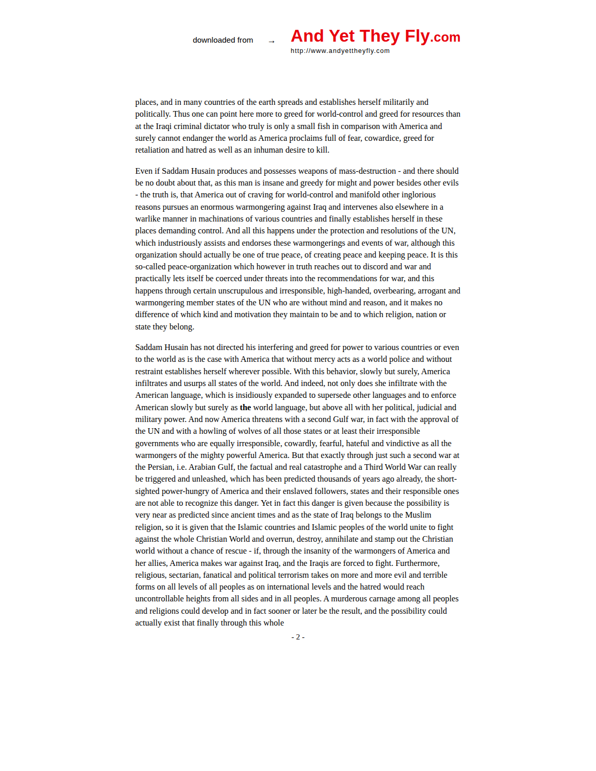downloaded from→
And Yet They Fly.com
http://www.andyettheyfly.com
places, and in many countries of the earth spreads and establishes herself militarily and politically. Thus one can point here more to greed for world-control and greed for resources than at the Iraqi criminal dictator who truly is only a small fish in comparison with America and surely cannot endanger the world as America proclaims full of fear, cowardice, greed for retaliation and hatred as well as an inhuman desire to kill.
Even if Saddam Husain produces and possesses weapons of mass-destruction - and there should be no doubt about that, as this man is insane and greedy for might and power besides other evils - the truth is, that America out of craving for world-control and manifold other inglorious reasons pursues an enormous warmongering against Iraq and intervenes also elsewhere in a warlike manner in machinations of various countries and finally establishes herself in these places demanding control. And all this happens under the protection and resolutions of the UN, which industriously assists and endorses these warmongerings and events of war, although this organization should actually be one of true peace, of creating peace and keeping peace. It is this so-called peace-organization which however in truth reaches out to discord and war and practically lets itself be coerced under threats into the recommendations for war, and this happens through certain unscrupulous and irresponsible, high-handed, overbearing, arrogant and warmongering member states of the UN who are without mind and reason, and it makes no difference of which kind and motivation they maintain to be and to which religion, nation or state they belong.
Saddam Husain has not directed his interfering and greed for power to various countries or even to the world as is the case with America that without mercy acts as a world police and without restraint establishes herself wherever possible. With this behavior, slowly but surely, America infiltrates and usurps all states of the world. And indeed, not only does she infiltrate with the American language, which is insidiously expanded to supersede other languages and to enforce American slowly but surely as the world language, but above all with her political, judicial and military power. And now America threatens with a second Gulf war, in fact with the approval of the UN and with a howling of wolves of all those states or at least their irresponsible governments who are equally irresponsible, cowardly, fearful, hateful and vindictive as all the warmongers of the mighty powerful America. But that exactly through just such a second war at the Persian, i.e. Arabian Gulf, the factual and real catastrophe and a Third World War can really be triggered and unleashed, which has been predicted thousands of years ago already, the short-sighted power-hungry of America and their enslaved followers, states and their responsible ones are not able to recognize this danger. Yet in fact this danger is given because the possibility is very near as predicted since ancient times and as the state of Iraq belongs to the Muslim religion, so it is given that the Islamic countries and Islamic peoples of the world unite to fight against the whole Christian World and overrun, destroy, annihilate and stamp out the Christian world without a chance of rescue - if, through the insanity of the warmongers of America and her allies, America makes war against Iraq, and the Iraqis are forced to fight. Furthermore, religious, sectarian, fanatical and political terrorism takes on more and more evil and terrible forms on all levels of all peoples as on international levels and the hatred would reach uncontrollable heights from all sides and in all peoples. A murderous carnage among all peoples and religions could develop and in fact sooner or later be the result, and the possibility could actually exist that finally through this whole
- 2 -